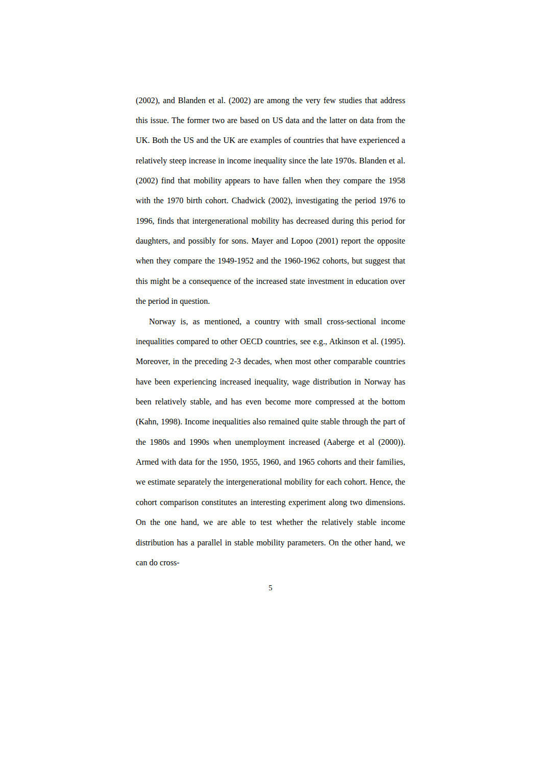(2002), and Blanden et al. (2002) are among the very few studies that address this issue. The former two are based on US data and the latter on data from the UK. Both the US and the UK are examples of countries that have experienced a relatively steep increase in income inequality since the late 1970s. Blanden et al. (2002) find that mobility appears to have fallen when they compare the 1958 with the 1970 birth cohort. Chadwick (2002), investigating the period 1976 to 1996, finds that intergenerational mobility has decreased during this period for daughters, and possibly for sons. Mayer and Lopoo (2001) report the opposite when they compare the 1949-1952 and the 1960-1962 cohorts, but suggest that this might be a consequence of the increased state investment in education over the period in question.
Norway is, as mentioned, a country with small cross-sectional income inequalities compared to other OECD countries, see e.g., Atkinson et al. (1995). Moreover, in the preceding 2-3 decades, when most other comparable countries have been experiencing increased inequality, wage distribution in Norway has been relatively stable, and has even become more compressed at the bottom (Kahn, 1998). Income inequalities also remained quite stable through the part of the 1980s and 1990s when unemployment increased (Aaberge et al (2000)). Armed with data for the 1950, 1955, 1960, and 1965 cohorts and their families, we estimate separately the intergenerational mobility for each cohort. Hence, the cohort comparison constitutes an interesting experiment along two dimensions. On the one hand, we are able to test whether the relatively stable income distribution has a parallel in stable mobility parameters. On the other hand, we can do cross-
5